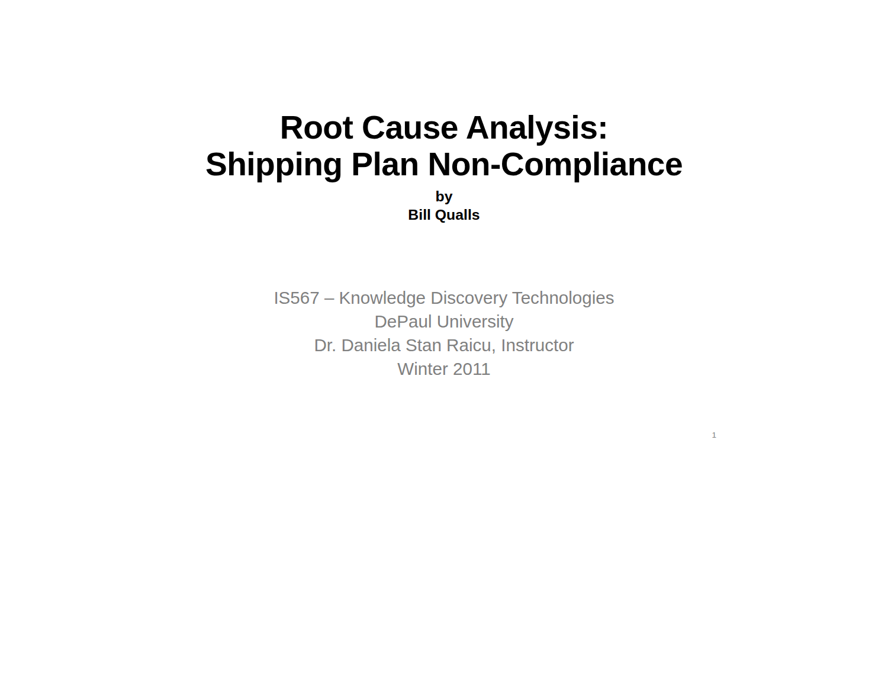Root Cause Analysis:
Shipping Plan Non-Compliance
by
Bill Qualls
IS567 – Knowledge Discovery Technologies
DePaul University
Dr. Daniela Stan Raicu, Instructor
Winter 2011
1